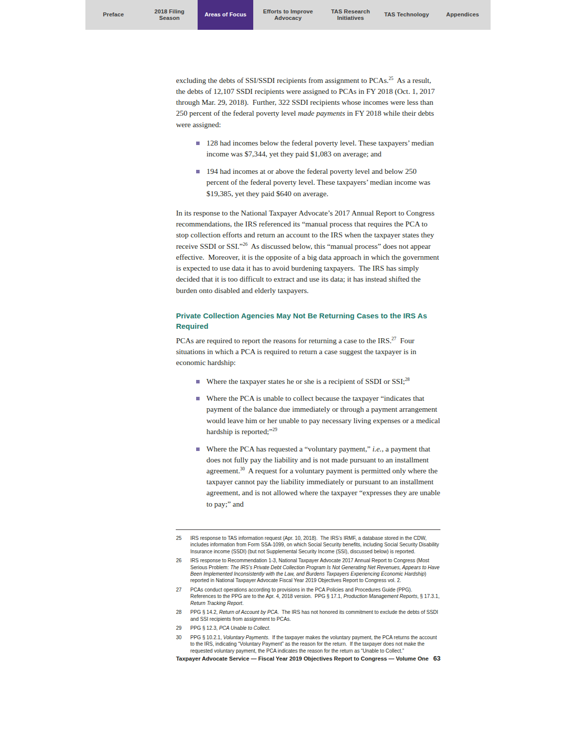Preface
2018 Filing
Season
Areas of Focus
Efforts to Improve
Advocacy
TAS Research
Initiatives
TAS Technology
Appendices
excluding the debts of SSI/SSDI recipients from assignment to PCAs.25 As a result, the debts of 12,107 SSDI recipients were assigned to PCAs in FY 2018 (Oct. 1, 2017 through Mar. 29, 2018). Further, 322 SSDI recipients whose incomes were less than 250 percent of the federal poverty level made payments in FY 2018 while their debts were assigned:
128 had incomes below the federal poverty level. These taxpayers’ median income was $7,344, yet they paid $1,083 on average; and
194 had incomes at or above the federal poverty level and below 250 percent of the federal poverty level. These taxpayers’ median income was $19,385, yet they paid $640 on average.
In its response to the National Taxpayer Advocate’s 2017 Annual Report to Congress recommendations, the IRS referenced its “manual process that requires the PCA to stop collection efforts and return an account to the IRS when the taxpayer states they receive SSDI or SSI.”26 As discussed below, this “manual process” does not appear effective. Moreover, it is the opposite of a big data approach in which the government is expected to use data it has to avoid burdening taxpayers. The IRS has simply decided that it is too difficult to extract and use its data; it has instead shifted the burden onto disabled and elderly taxpayers.
Private Collection Agencies May Not Be Returning Cases to the IRS As Required
PCAs are required to report the reasons for returning a case to the IRS.27 Four situations in which a PCA is required to return a case suggest the taxpayer is in economic hardship:
Where the taxpayer states he or she is a recipient of SSDI or SSI;28
Where the PCA is unable to collect because the taxpayer “indicates that payment of the balance due immediately or through a payment arrangement would leave him or her unable to pay necessary living expenses or a medical hardship is reported;”29
Where the PCA has requested a “voluntary payment,” i.e., a payment that does not fully pay the liability and is not made pursuant to an installment agreement.30 A request for a voluntary payment is permitted only where the taxpayer cannot pay the liability immediately or pursuant to an installment agreement, and is not allowed where the taxpayer “expresses they are unable to pay;” and
25
IRS response to TAS information request (Apr. 10, 2018). The IRS’s IRMF, a database stored in the CDW, includes information from Form SSA-1099, on which Social Security benefits, including Social Security Disability Insurance income (SSDI) (but not Supplemental Security Income (SSI), discussed below) is reported.
26
IRS response to Recommendation 1-3, National Taxpayer Advocate 2017 Annual Report to Congress (Most Serious Problem: The IRS’s Private Debt Collection Program Is Not Generating Net Revenues, Appears to Have Been Implemented Inconsistently with the Law, and Burdens Taxpayers Experiencing Economic Hardship) reported in National Taxpayer Advocate Fiscal Year 2019 Objectives Report to Congress vol. 2.
27
PCAs conduct operations according to provisions in the PCA Policies and Procedures Guide (PPG). References to the PPG are to the Apr. 4, 2018 version. PPG § 17.1, Production Management Reports, § 17.3.1, Return Tracking Report.
28
PPG § 14.2, Return of Account by PCA. The IRS has not honored its commitment to exclude the debts of SSDI and SSI recipients from assignment to PCAs.
29
PPG § 12.3, PCA Unable to Collect.
30
PPG § 10.2.1, Voluntary Payments. If the taxpayer makes the voluntary payment, the PCA returns the account to the IRS, indicating “Voluntary Payment” as the reason for the return. If the taxpayer does not make the requested voluntary payment, the PCA indicates the reason for the return as “Unable to Collect.”
Taxpayer Advocate Service — Fiscal Year 2019 Objectives Report to Congress — Volume One
63